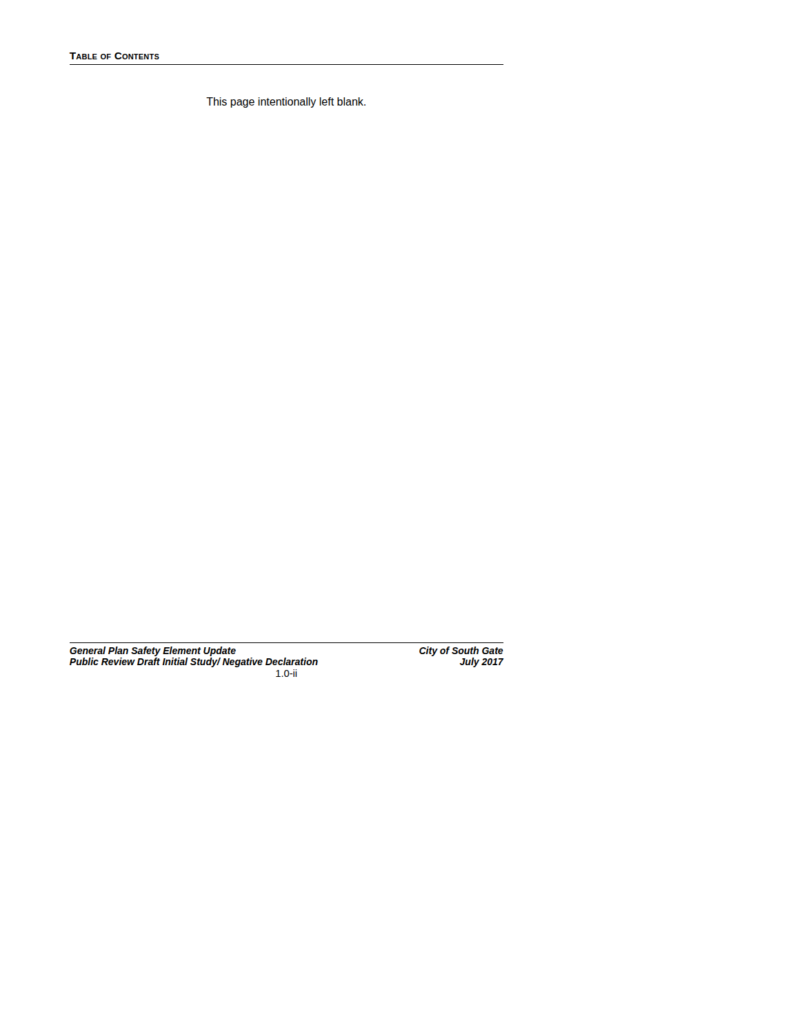Table of Contents
This page intentionally left blank.
General Plan Safety Element Update
Public Review Draft Initial Study/ Negative Declaration
City of South Gate
July 2017
1.0-ii